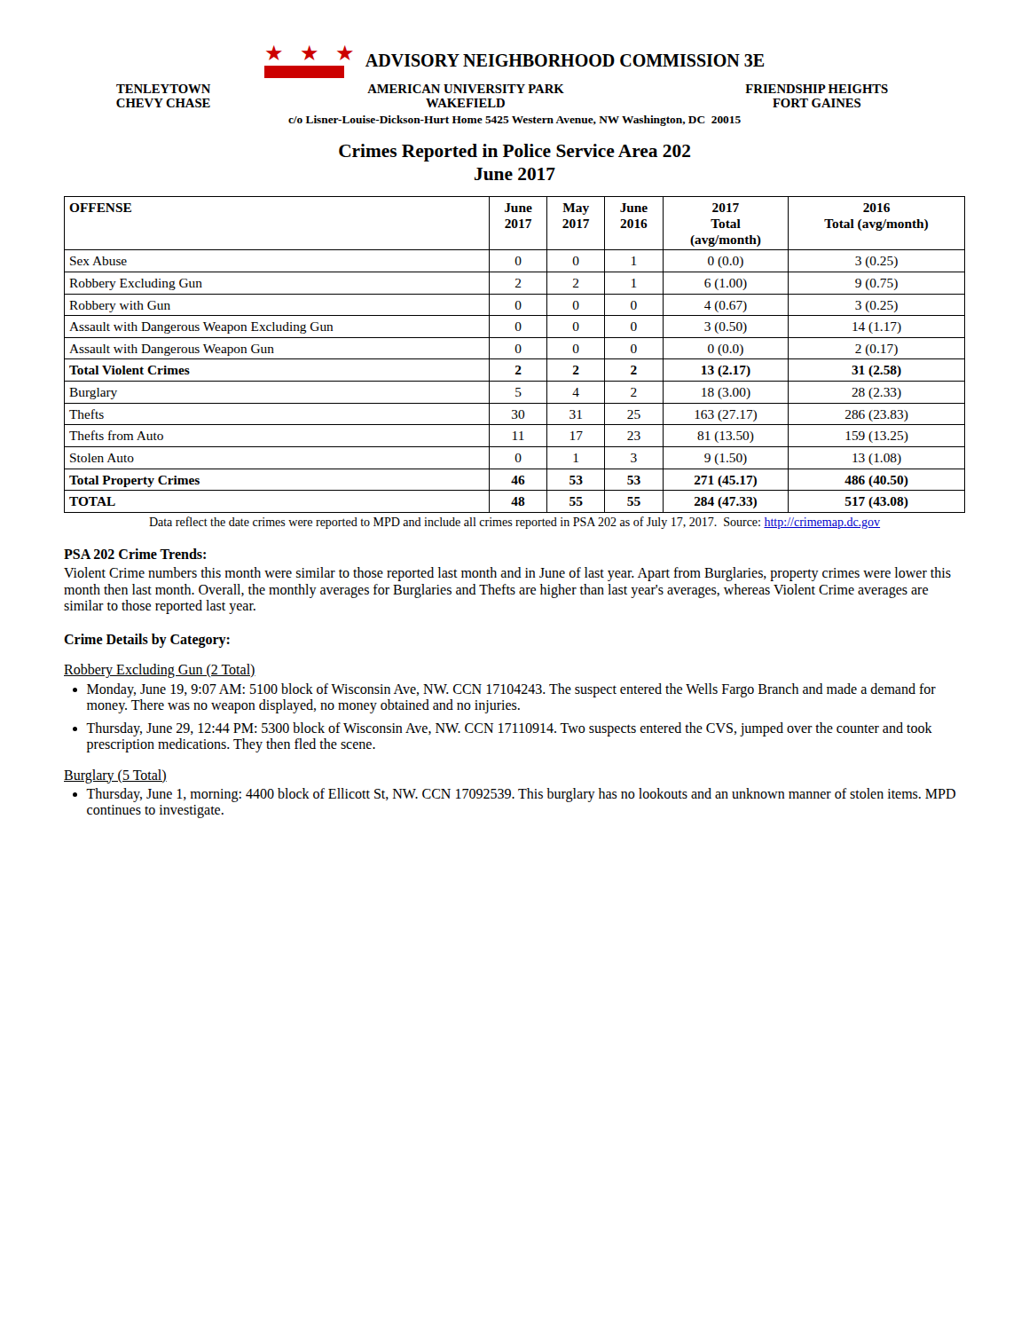★ ★ ★
ADVISORY NEIGHBORHOOD COMMISSION 3E
| TENLEYTOWN | AMERICAN UNIVERSITY PARK | FRIENDSHIP HEIGHTS |
| CHEVY CHASE | WAKEFIELD | FORT GAINES |
c/o Lisner-Louise-Dickson-Hurt Home 5425 Western Avenue, NW Washington, DC 20015
Crimes Reported in Police Service Area 202
June 2017
| OFFENSE | June 2017 | May 2017 | June 2016 | 2017 Total (avg/month) | 2016 Total (avg/month) |
| --- | --- | --- | --- | --- | --- |
| Sex Abuse | 0 | 0 | 1 | 0 (0.0) | 3 (0.25) |
| Robbery Excluding Gun | 2 | 2 | 1 | 6 (1.00) | 9 (0.75) |
| Robbery with Gun | 0 | 0 | 0 | 4 (0.67) | 3 (0.25) |
| Assault with Dangerous Weapon Excluding Gun | 0 | 0 | 0 | 3 (0.50) | 14 (1.17) |
| Assault with Dangerous Weapon Gun | 0 | 0 | 0 | 0 (0.0) | 2 (0.17) |
| Total Violent Crimes | 2 | 2 | 2 | 13 (2.17) | 31 (2.58) |
| Burglary | 5 | 4 | 2 | 18 (3.00) | 28 (2.33) |
| Thefts | 30 | 31 | 25 | 163 (27.17) | 286 (23.83) |
| Thefts from Auto | 11 | 17 | 23 | 81 (13.50) | 159 (13.25) |
| Stolen Auto | 0 | 1 | 3 | 9 (1.50) | 13 (1.08) |
| Total Property Crimes | 46 | 53 | 53 | 271 (45.17) | 486 (40.50) |
| TOTAL | 48 | 55 | 55 | 284 (47.33) | 517 (43.08) |
Data reflect the date crimes were reported to MPD and include all crimes reported in PSA 202 as of July 17, 2017. Source: http://crimemap.dc.gov
PSA 202 Crime Trends:
Violent Crime numbers this month were similar to those reported last month and in June of last year. Apart from Burglaries, property crimes were lower this month then last month. Overall, the monthly averages for Burglaries and Thefts are higher than last year's averages, whereas Violent Crime averages are similar to those reported last year.
Crime Details by Category:
Robbery Excluding Gun (2 Total)
Monday, June 19, 9:07 AM: 5100 block of Wisconsin Ave, NW. CCN 17104243. The suspect entered the Wells Fargo Branch and made a demand for money. There was no weapon displayed, no money obtained and no injuries.
Thursday, June 29, 12:44 PM: 5300 block of Wisconsin Ave, NW. CCN 17110914. Two suspects entered the CVS, jumped over the counter and took prescription medications. They then fled the scene.
Burglary (5 Total)
Thursday, June 1, morning: 4400 block of Ellicott St, NW. CCN 17092539. This burglary has no lookouts and an unknown manner of stolen items. MPD continues to investigate.